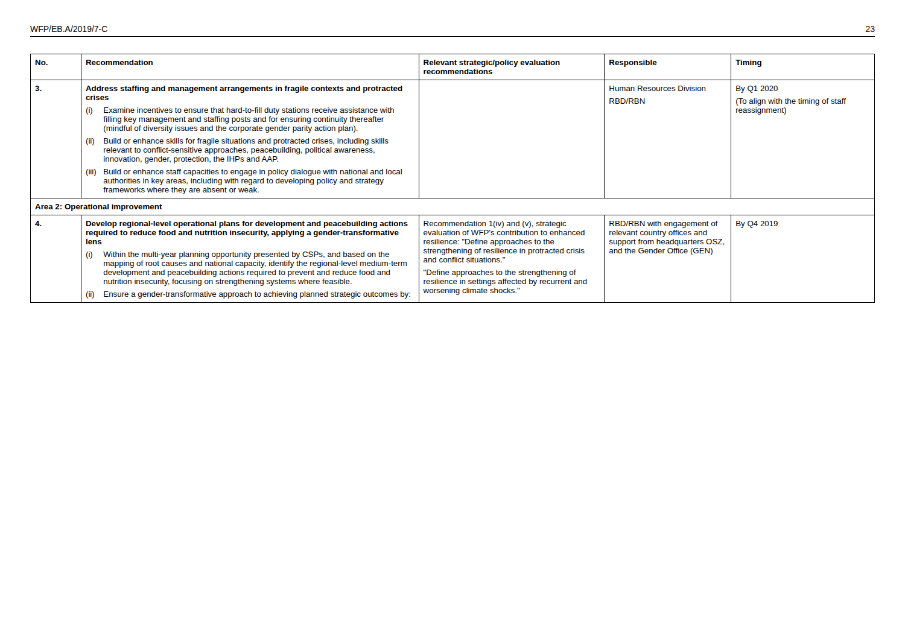WFP/EB.A/2019/7-C 23
| No. | Recommendation | Relevant strategic/policy evaluation recommendations | Responsible | Timing |
| --- | --- | --- | --- | --- |
| 3. | Address staffing and management arrangements in fragile contexts and protracted crises (i) Examine incentives to ensure that hard-to-fill duty stations receive assistance with filling key management and staffing posts and for ensuring continuity thereafter (mindful of diversity issues and the corporate gender parity action plan). (ii) Build or enhance skills for fragile situations and protracted crises, including skills relevant to conflict-sensitive approaches, peacebuilding, political awareness, innovation, gender, protection, the IHPs and AAP. (iii) Build or enhance staff capacities to engage in policy dialogue with national and local authorities in key areas, including with regard to developing policy and strategy frameworks where they are absent or weak. | | Human Resources Division RBD/RBN | By Q1 2020 (To align with the timing of staff reassignment) |
| Area 2: Operational improvement |
| 4. | Develop regional-level operational plans for development and peacebuilding actions required to reduce food and nutrition insecurity, applying a gender-transformative lens (i) Within the multi-year planning opportunity presented by CSPs, and based on the mapping of root causes and national capacity, identify the regional-level medium-term development and peacebuilding actions required to prevent and reduce food and nutrition insecurity, focusing on strengthening systems where feasible. (ii) Ensure a gender-transformative approach to achieving planned strategic outcomes by: | Recommendation 1(iv) and (v), strategic evaluation of WFP's contribution to enhanced resilience: "Define approaches to the strengthening of resilience in protracted crisis and conflict situations." "Define approaches to the strengthening of resilience in settings affected by recurrent and worsening climate shocks." | RBD/RBN with engagement of relevant country offices and support from headquarters OSZ, and the Gender Office (GEN) | By Q4 2019 |